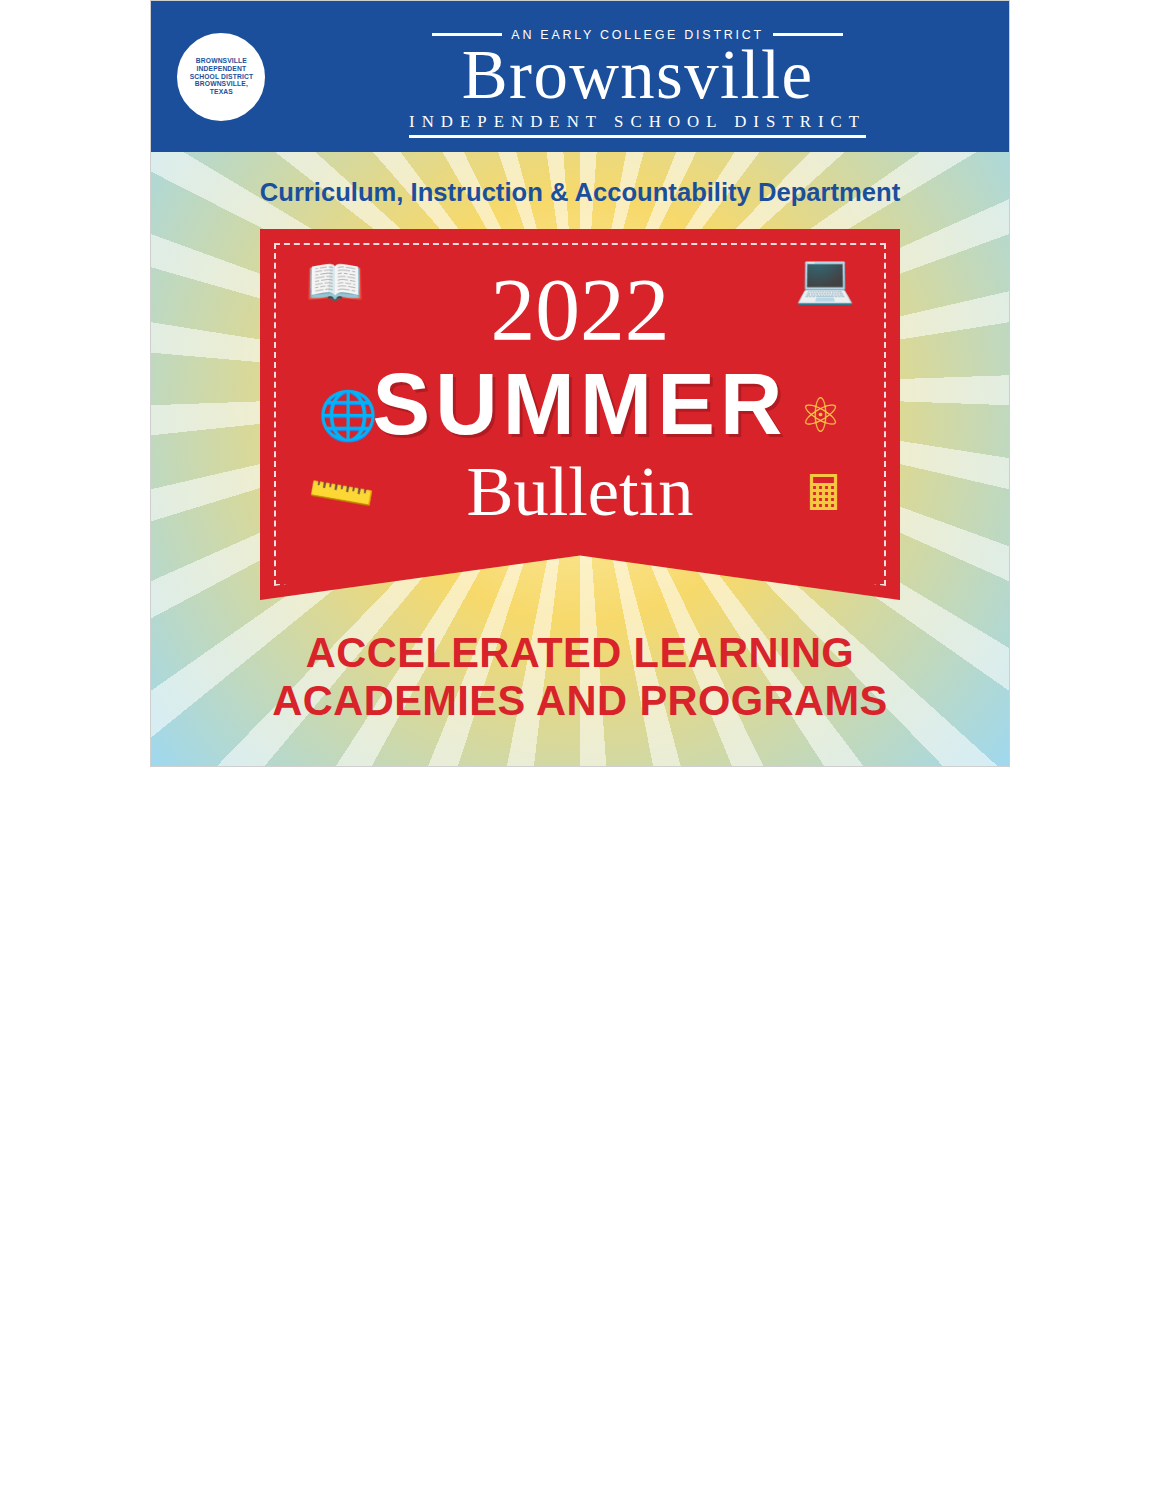BROWNSVILLE INDEPENDENT SCHOOL DISTRICT
BROWNSVILLE, TEXAS
An Early College District
Brownsville
Independent School District
Curriculum, Instruction & Accountability Department
📖 💻 🌐 ⚛ 📏 🖩
2022
SUMMER
Bulletin
Accelerated Learning
Academies and Programs